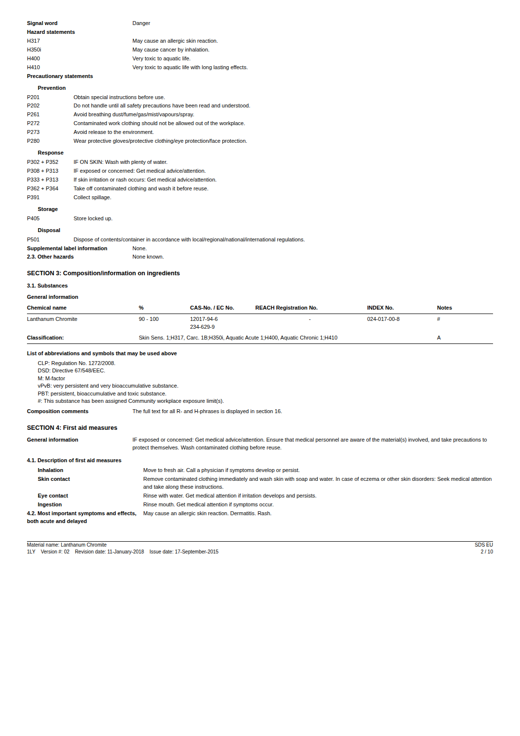| Signal word | Danger |
| Hazard statements | |
| H317 | May cause an allergic skin reaction. |
| H350i | May cause cancer by inhalation. |
| H400 | Very toxic to aquatic life. |
| H410 | Very toxic to aquatic life with long lasting effects. |
| Precautionary statements | |
Prevention
| P201 | Obtain special instructions before use. |
| P202 | Do not handle until all safety precautions have been read and understood. |
| P261 | Avoid breathing dust/fume/gas/mist/vapours/spray. |
| P272 | Contaminated work clothing should not be allowed out of the workplace. |
| P273 | Avoid release to the environment. |
| P280 | Wear protective gloves/protective clothing/eye protection/face protection. |
Response
| P302 + P352 | IF ON SKIN: Wash with plenty of water. |
| P308 + P313 | IF exposed or concerned: Get medical advice/attention. |
| P333 + P313 | If skin irritation or rash occurs: Get medical advice/attention. |
| P362 + P364 | Take off contaminated clothing and wash it before reuse. |
| P391 | Collect spillage. |
Storage
| P405 | Store locked up. |
Disposal
| P501 | Dispose of contents/container in accordance with local/regional/national/international regulations. |
| Supplemental label information | None. |
| 2.3. Other hazards | None known. |
SECTION 3: Composition/information on ingredients
3.1. Substances
General information
| Chemical name | % | CAS-No. / EC No. | REACH Registration No. | INDEX No. | Notes |
| --- | --- | --- | --- | --- | --- |
| Lanthanum Chromite | 90 - 100 | 12017-94-6 234-629-9 | - | 024-017-00-8 | # |
| Classification: | Skin Sens. 1;H317, Carc. 1B;H350i, Aquatic Acute 1;H400, Aquatic Chronic 1;H410 | A |
List of abbreviations and symbols that may be used above
CLP: Regulation No. 1272/2008.
DSD: Directive 67/548/EEC.
M: M-factor
vPvB: very persistent and very bioaccumulative substance.
PBT: persistent, bioaccumulative and toxic substance.
#: This substance has been assigned Community workplace exposure limit(s).
| Composition comments | The full text for all R- and H-phrases is displayed in section 16. |
SECTION 4: First aid measures
| General information | IF exposed or concerned: Get medical advice/attention. Ensure that medical personnel are aware of the material(s) involved, and take precautions to protect themselves. Wash contaminated clothing before reuse. |
4.1. Description of first aid measures
| Inhalation | Move to fresh air. Call a physician if symptoms develop or persist. |
| Skin contact | Remove contaminated clothing immediately and wash skin with soap and water. In case of eczema or other skin disorders: Seek medical attention and take along these instructions. |
| Eye contact | Rinse with water. Get medical attention if irritation develops and persists. |
| Ingestion | Rinse mouth. Get medical attention if symptoms occur. |
| 4.2. Most important symptoms and effects, both acute and delayed | May cause an allergic skin reaction. Dermatitis. Rash. |
| Material name: Lanthanum Chromite | SDS EU |
| 1LY Version #: 02 Revision date: 11-January-2018 Issue date: 17-September-2015 | 2 / 10 |